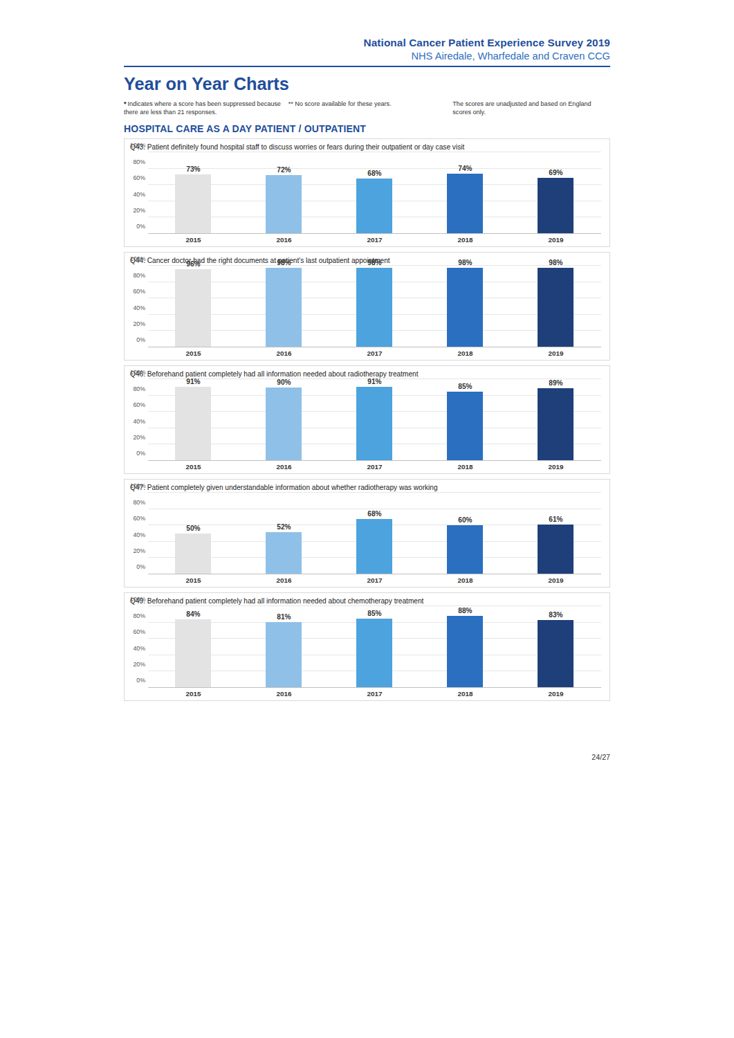National Cancer Patient Experience Survey 2019
NHS Airedale, Wharfedale and Craven CCG
Year on Year Charts
*Indicates where a score has been suppressed because there are less than 21 responses.
** No score available for these years.
The scores are unadjusted and based on England scores only.
Hospital care as a day patient / outpatient
Q43. Patient definitely found hospital staff to discuss worries or fears during their outpatient or day case visit
100%
80%
60%
40%
20%
0%
73%
72%
68%
74%
69%
2015
2016
2017
2018
2019
Q44. Cancer doctor had the right documents at patient's last outpatient appointment
100%
80%
60%
40%
20%
0%
96%
98%
98%
98%
98%
2015
2016
2017
2018
2019
Q46. Beforehand patient completely had all information needed about radiotherapy treatment
100%
80%
60%
40%
20%
0%
91%
90%
91%
85%
89%
2015
2016
2017
2018
2019
Q47. Patient completely given understandable information about whether radiotherapy was working
100%
80%
60%
40%
20%
0%
50%
52%
68%
60%
61%
2015
2016
2017
2018
2019
Q49. Beforehand patient completely had all information needed about chemotherapy treatment
100%
80%
60%
40%
20%
0%
84%
81%
85%
88%
83%
2015
2016
2017
2018
2019
24/27